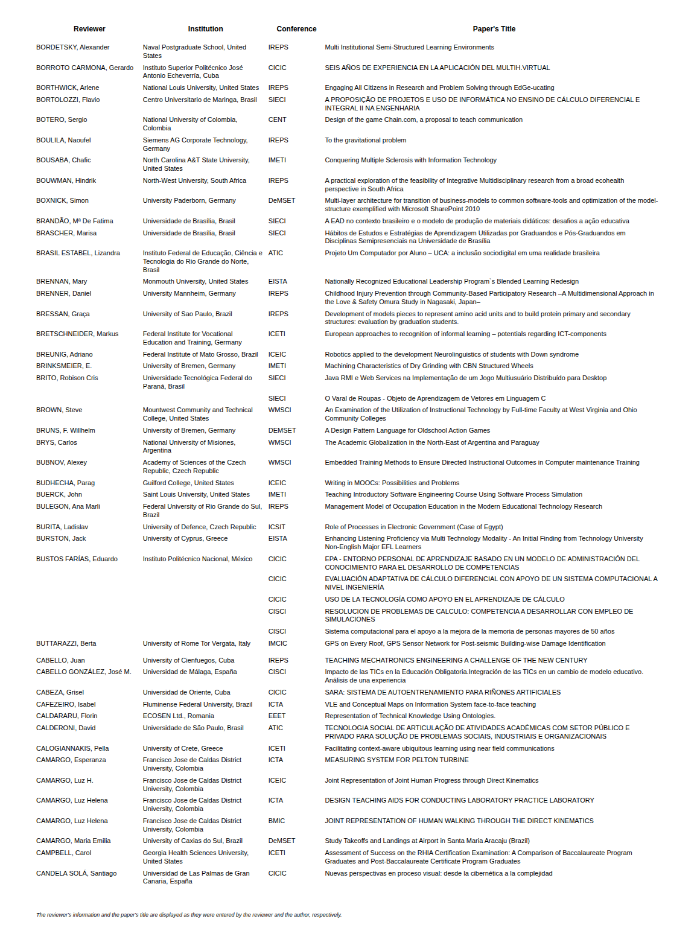| Reviewer | Institution | Conference | Paper's Title |
| --- | --- | --- | --- |
| BORDETSKY, Alexander | Naval Postgraduate School, United States | IREPS | Multi Institutional Semi-Structured Learning Environments |
| BORROTO CARMONA, Gerardo | Instituto Superior Politécnico José Antonio Echeverría, Cuba | CICIC | SEIS AÑOS DE EXPERIENCIA EN LA APLICACIÓN DEL MULTIH.VIRTUAL |
| BORTHWICK, Arlene | National Louis University, United States | IREPS | Engaging All Citizens in Research and Problem Solving through EdGe-ucating |
| BORTOLOZZI, Flavio | Centro Universitario de Maringa, Brasil | SIECI | A PROPOSIÇÃO DE PROJETOS E USO DE INFORMÁTICA NO ENSINO DE CÁLCULO DIFERENCIAL E INTEGRAL II NA ENGENHARIA |
| BOTERO, Sergio | National University of Colombia, Colombia | CENT | Design of the game Chain.com, a proposal to teach communication |
| BOULILA, Naoufel | Siemens AG Corporate Technology, Germany | IREPS | To the gravitational problem |
| BOUSABA, Chafic | North Carolina A&T State University, United States | IMETI | Conquering Multiple Sclerosis with Information Technology |
| BOUWMAN, Hindrik | North-West University, South Africa | IREPS | A practical exploration of the feasibility of Integrative Multidisciplinary research from a broad ecohealth perspective in South Africa |
| BOXNICK, Simon | University Paderborn, Germany | DeMSET | Multi-layer architecture for transition of business-models to common software-tools and optimization of the model-structure exemplified with Microsoft SharePoint 2010 |
| BRANDÃO, Mª De Fatima | Universidade de Brasília, Brasil | SIECI | A EAD no contexto brasileiro e o modelo de produção de materiais didáticos: desafios a ação educativa |
| BRASCHER, Marisa | Universidade de Brasília, Brasil | SIECI | Hábitos de Estudos e Estratégias de Aprendizagem Utilizadas por Graduandos e Pós-Graduandos em Disciplinas Semipresenciais na Universidade de Brasília |
| BRASIL ESTABEL, Lizandra | Instituto Federal de Educação, Ciência e Tecnologia do Rio Grande do Norte, Brasil | ATIC | Projeto Um Computador por Aluno – UCA: a inclusão sociodigital em uma realidade brasileira |
| BRENNAN, Mary | Monmouth University, United States | EISTA | Nationally Recognized Educational Leadership Program`s Blended Learning Redesign |
| BRENNER, Daniel | University Mannheim, Germany | IREPS | Childhood Injury Prevention through Community-Based Participatory Research –A Multidimensional Approach in the Love & Safety Omura Study in Nagasaki, Japan– |
| BRESSAN, Graça | University of Sao Paulo, Brazil | IREPS | Development of models pieces to represent amino acid units and to build protein primary and secondary structures: evaluation by graduation students. |
| BRETSCHNEIDER, Markus | Federal Institute for Vocational Education and Training, Germany | ICETI | European approaches to recognition of informal learning – potentials regarding ICT-components |
| BREUNIG, Adriano | Federal Institute of Mato Grosso, Brazil | ICEIC | Robotics applied to the development Neurolinguistics of students with Down syndrome |
| BRINKSMEIER, E. | University of Bremen, Germany | IMETI | Machining Characteristics of Dry Grinding with CBN Structured Wheels |
| BRITO, Robison Cris | Universidade Tecnológica Federal do Paraná, Brasil | SIECI | Java RMI e Web Services na Implementação de um Jogo Multiusuário Distribuído para Desktop |
| | | SIECI | O Varal de Roupas - Objeto de Aprendizagem de Vetores em Linguagem C |
| BROWN, Steve | Mountwest Community and Technical College, United States | WMSCI | An Examination of the Utilization of Instructional Technology by Full-time Faculty at West Virginia and Ohio Community Colleges |
| BRUNS, F. Willhelm | University of Bremen, Germany | DEMSET | A Design Pattern Language for Oldschool Action Games |
| BRYS, Carlos | National University of Misiones, Argentina | WMSCI | The Academic Globalization in the North-East of Argentina and Paraguay |
| BUBNOV, Alexey | Academy of Sciences of the Czech Republic, Czech Republic | WMSCI | Embedded Training Methods to Ensure Directed Instructional Outcomes in Computer maintenance Training |
| BUDHECHA, Parag | Guilford College, United States | ICEIC | Writing in MOOCs: Possibilities and Problems |
| BUERCK, John | Saint Louis University, United States | IMETI | Teaching Introductory Software Engineering Course Using Software Process Simulation |
| BULEGON, Ana Marli | Federal University of Rio Grande do Sul, Brazil | IREPS | Management Model of Occupation Education in the Modern Educational Technology Research |
| BURITA, Ladislav | University of Defence, Czech Republic | ICSIT | Role of Processes in Electronic Government (Case of Egypt) |
| BURSTON, Jack | University of Cyprus, Greece | EISTA | Enhancing Listening Proficiency via Multi Technology Modality - An Initial Finding from Technology University Non-English Major EFL Learners |
| BUSTOS FARÍAS, Eduardo | Instituto Politécnico Nacional, México | CICIC | EPA - ENTORNO PERSONAL DE APRENDIZAJE BASADO EN UN MODELO DE ADMINISTRACIÓN DEL CONOCIMIENTO PARA EL DESARROLLO DE COMPETENCIAS |
| | | CICIC | EVALUACIÓN ADAPTATIVA DE CÁLCULO DIFERENCIAL CON APOYO DE UN SISTEMA COMPUTACIONAL A NIVEL INGENIERÍA |
| | | CICIC | USO DE LA TECNOLOGÍA COMO APOYO EN EL APRENDIZAJE DE CÁLCULO |
| | | CISCI | RESOLUCION DE PROBLEMAS DE CALCULO: COMPETENCIA A DESARROLLAR CON EMPLEO DE SIMULACIONES |
| | | CISCI | Sistema computacional para el apoyo a la mejora de la memoria de personas mayores de 50 años |
| BUTTARAZZI, Berta | University of Rome Tor Vergata, Italy | IMCIC | GPS on Every Roof, GPS Sensor Network for Post-seismic Building-wise Damage Identification |
| CABELLO, Juan | University of Cienfuegos, Cuba | IREPS | TEACHING MECHATRONICS ENGINEERING A CHALLENGE OF THE NEW CENTURY |
| CABELLO GONZÁLEZ, José M. | Universidad de Málaga, España | CISCI | Impacto de las TICs en la Educación Obligatoria.Integración de las TICs en un cambio de modelo educativo. Análisis de una experiencia |
| CABEZA, Grisel | Universidad de Oriente, Cuba | CICIC | SARA: SISTEMA DE AUTOENTRENAMIENTO PARA RIÑONES ARTIFICIALES |
| CAFEZEIRO, Isabel | Fluminense Federal University, Brazil | ICTA | VLE and Conceptual Maps on Information System face-to-face teaching |
| CALDARARU, Florin | ECOSEN Ltd., Romania | EEET | Representation of Technical Knowledge Using Ontologies. |
| CALDERONI, David | Universidade de São Paulo, Brasil | ATIC | TECNOLOGIA SOCIAL DE ARTICULAÇÃO DE ATIVIDADES ACADÊMICAS COM SETOR PÚBLICO E PRIVADO PARA SOLUÇÃO DE PROBLEMAS SOCIAIS, INDUSTRIAIS E ORGANIZACIONAIS |
| CALOGIANNAKIS, Pella | University of Crete, Greece | ICETI | Facilitating context-aware ubiquitous learning using near field communications |
| CAMARGO, Esperanza | Francisco Jose de Caldas District University, Colombia | ICTA | MEASURING SYSTEM FOR PELTON TURBINE |
| CAMARGO, Luz H. | Francisco Jose de Caldas District University, Colombia | ICEIC | Joint Representation of Joint Human Progress through Direct Kinematics |
| CAMARGO, Luz Helena | Francisco Jose de Caldas District University, Colombia | ICTA | DESIGN TEACHING AIDS FOR CONDUCTING LABORATORY PRACTICE LABORATORY |
| CAMARGO, Luz Helena | Francisco Jose de Caldas District University, Colombia | BMIC | JOINT REPRESENTATION OF HUMAN WALKING THROUGH THE DIRECT KINEMATICS |
| CAMARGO, Maria Emilia | University of Caxias do Sul, Brazil | DeMSET | Study Takeoffs and Landings at Airport in Santa Maria Aracaju (Brazil) |
| CAMPBELL, Carol | Georgia Health Sciences University, United States | ICETI | Assessment of Success on the RHIA Certification Examination: A Comparison of Baccalaureate Program Graduates and Post-Baccalaureate Certificate Program Graduates |
| CANDELA SOLÁ, Santiago | Universidad de Las Palmas de Gran Canaria, España | CICIC | Nuevas perspectivas en proceso visual: desde la cibernética a la complejidad |
The reviewer's information and the paper's title are displayed as they were entered by the reviewer and the author, respectively.